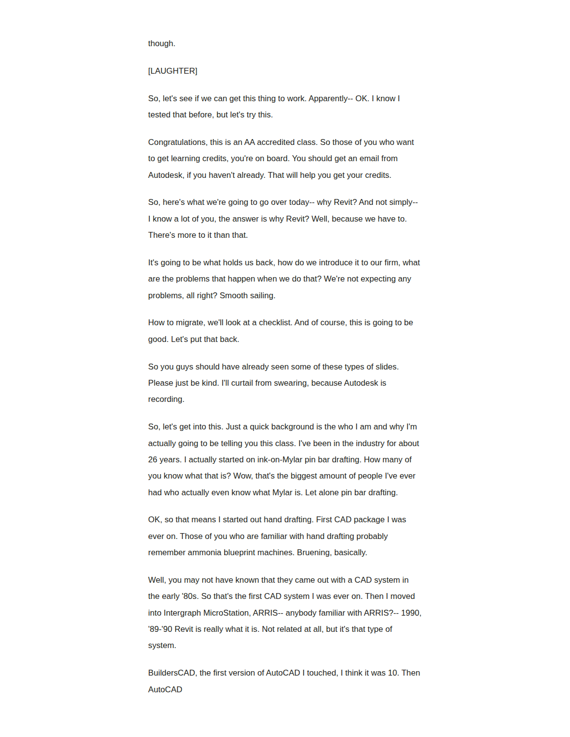though.
[LAUGHTER]
So, let's see if we can get this thing to work. Apparently-- OK. I know I tested that before, but let's try this.
Congratulations, this is an AA accredited class. So those of you who want to get learning credits, you're on board. You should get an email from Autodesk, if you haven't already. That will help you get your credits.
So, here's what we're going to go over today-- why Revit? And not simply-- I know a lot of you, the answer is why Revit? Well, because we have to. There's more to it than that.
It's going to be what holds us back, how do we introduce it to our firm, what are the problems that happen when we do that? We're not expecting any problems, all right? Smooth sailing.
How to migrate, we'll look at a checklist. And of course, this is going to be good. Let's put that back.
So you guys should have already seen some of these types of slides. Please just be kind. I'll curtail from swearing, because Autodesk is recording.
So, let's get into this. Just a quick background is the who I am and why I'm actually going to be telling you this class. I've been in the industry for about 26 years. I actually started on ink-on-Mylar pin bar drafting. How many of you know what that is? Wow, that's the biggest amount of people I've ever had who actually even know what Mylar is. Let alone pin bar drafting.
OK, so that means I started out hand drafting. First CAD package I was ever on. Those of you who are familiar with hand drafting probably remember ammonia blueprint machines. Bruening, basically.
Well, you may not have known that they came out with a CAD system in the early '80s. So that's the first CAD system I was ever on. Then I moved into Intergraph MicroStation, ARRIS-- anybody familiar with ARRIS?-- 1990, '89-'90 Revit is really what it is. Not related at all, but it's that type of system.
BuildersCAD, the first version of AutoCAD I touched, I think it was 10. Then AutoCAD